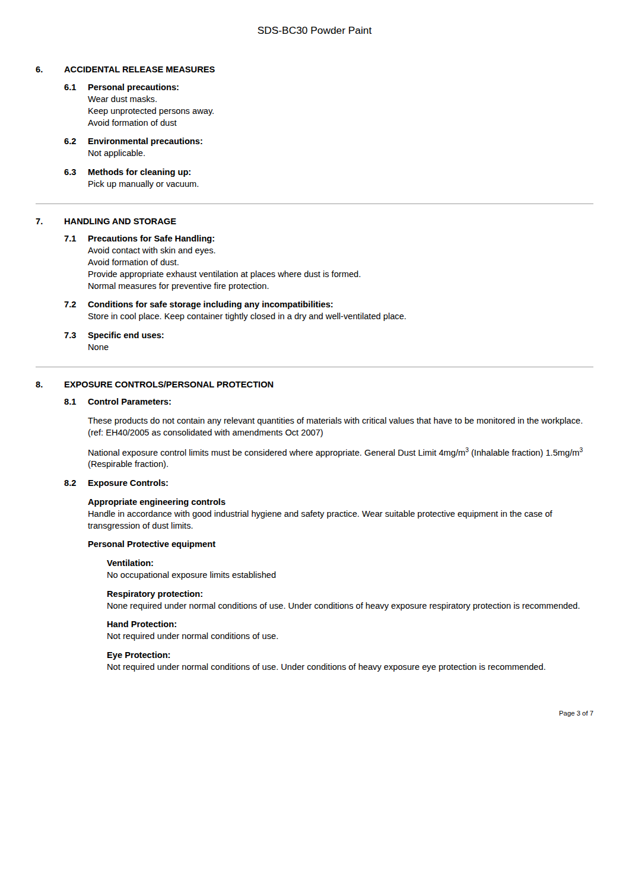SDS-BC30 Powder Paint
6. ACCIDENTAL RELEASE MEASURES
6.1 Personal precautions:
Wear dust masks.
Keep unprotected persons away.
Avoid formation of dust
6.2 Environmental precautions:
Not applicable.
6.3 Methods for cleaning up:
Pick up manually or vacuum.
7. HANDLING AND STORAGE
7.1 Precautions for Safe Handling:
Avoid contact with skin and eyes.
Avoid formation of dust.
Provide appropriate exhaust ventilation at places where dust is formed.
Normal measures for preventive fire protection.
7.2 Conditions for safe storage including any incompatibilities:
Store in cool place. Keep container tightly closed in a dry and well-ventilated place.
7.3 Specific end uses:
None
8. EXPOSURE CONTROLS/PERSONAL PROTECTION
8.1 Control Parameters:
These products do not contain any relevant quantities of materials with critical values that have to be monitored in the workplace.
(ref: EH40/2005 as consolidated with amendments Oct 2007)
National exposure control limits must be considered where appropriate. General Dust Limit 4mg/m3 (Inhalable fraction) 1.5mg/m3 (Respirable fraction).
8.2 Exposure Controls:
Appropriate engineering controls
Handle in accordance with good industrial hygiene and safety practice. Wear suitable protective equipment in the case of transgression of dust limits.
Personal Protective equipment
Ventilation:
No occupational exposure limits established
Respiratory protection:
None required under normal conditions of use. Under conditions of heavy exposure respiratory protection is recommended.
Hand Protection:
Not required under normal conditions of use.
Eye Protection:
Not required under normal conditions of use. Under conditions of heavy exposure eye protection is recommended.
Page 3 of 7